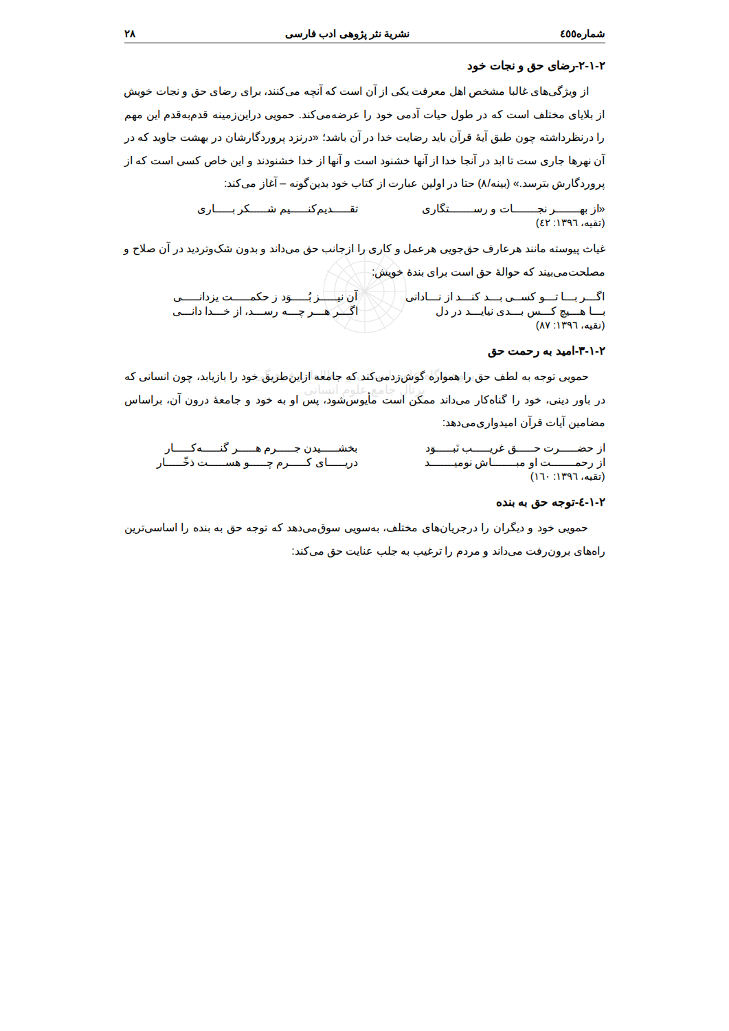پژوهشگاه علوم انسانی و مطالعات فرهنگی
پرتال جامع علوم انسانی
شماره‌٤٥٥ نشریة نثر پژوهی ادب فارسی ٢٨
٢-١-٢-رضای حق و نجات خود
از ویژگی‌های غالبا مشخص اهل معرفت یکی از آن است که آنچه می‌کنند، برای رضای حق و نجات خویش از بلایای مختلف است که در طول حیات آدمی خود را عرضه‌می‌کند. حمویی دراین‌زمینه قدم‌به‌قدم این مهم را درنظرداشته چون طبق آیۀ قرآن باید رضایت خدا در آن باشد؛ «درنزد پروردگارشان در بهشت جاوید که در آن نهرها جاری ست تا ابد در آنجا خدا از آنها خشنود است و آنها از خدا خشنودند و این خاص کسی است که از پروردگارش بترسد.» (بینه/٨) حتا در اولین عبارت از کتاب خود بدین‌گونه – آغاز می‌کند:
«از بهـــــــر نجـــــــات و رســـــــتگاری تقـــــدیم‌کنـــــیم شـــــکر بـــــاری
(تقیه، ١٣٩٦: ٤٢)
غیاث پیوسته مانند هرعارف حق‌جویی هرعمل و کاری را ازجانب حق می‌داند و بدون شک‌وتردید در آن صلاح و مصلحت‌می‌بیند که حوالۀ حق است برای بندۀ خویش:
اگـــر بـــا تـــو کســی بـــد کنـــد از نـــادانی آن نیـــــز بُـــــوَد ز حکمـــــت یزدانـــــی
بـــا هـــیچ کـــس بـــدی نیایـــد در دل اگـــر هـــر چـــه رســـد، از خـــدا دانـــی
(تقیه، ١٣٩٦: ٨٧)
٢-١-٣-امید به رحمت حق
حمویی توجه به لطف حق را همواره گوش‌زدمی‌کند که جامعه ازاین‌طریق خود را باز‌یابد، چون انسانی که در باور دینی، خود را گناه‌کار می‌داند ممکن است مأیوس‌شود، پس او به خود و جامعۀ درون آن، براساس مضامین آیات قرآن امیدواری‌می‌دهد:
از حضـــــرت حـــــق غریـــــب نَبـــــوَد بخشـــــیدن جـــــرم هـــــر گنـــــه‌کـــــار
از رحمـــــــت او مبـــــــاش نومیـــــــد دریـــــای کـــــرم چـــــو هســـــت ذخّـــــار
(تقیه، ١٣٩٦: ١٦٠)
٢-١-٤-توجه حق به بنده
حمویی خود و دیگران را درجریان‌های مختلف، به‌سویی سوق‌می‌دهد که توجه حق به بنده را اساسی‌ترین راه‌های برون‌رفت می‌داند و مردم را ترغیب به جلب عنایت حق می‌کند: